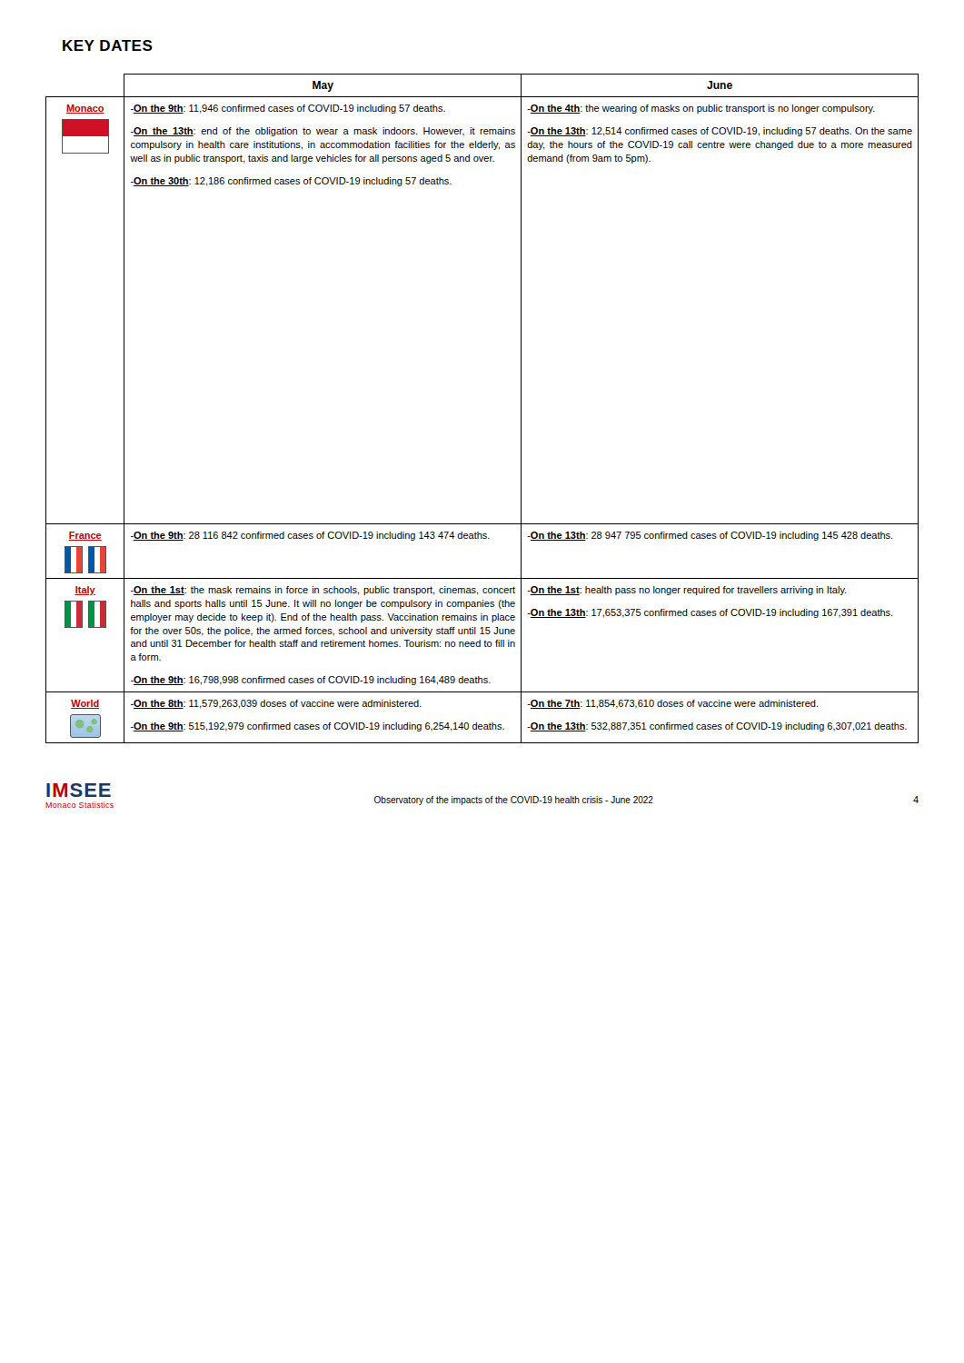KEY DATES
| | May | June |
| --- | --- | --- |
| Monaco | - On the 9th : 11,946 confirmed cases of COVID-19 including 57 deaths. - On the 13th : end of the obligation to wear a mask indoors. However, it remains compulsory in health care institutions, in accommodation facilities for the elderly, as well as in public transport, taxis and large vehicles for all persons aged 5 and over. - On the 30th : 12,186 confirmed cases of COVID-19 including 57 deaths. | - On the 4th : the wearing of masks on public transport is no longer compulsory. - On the 13th : 12,514 confirmed cases of COVID-19, including 57 deaths. On the same day, the hours of the COVID-19 call centre were changed due to a more measured demand (from 9am to 5pm). |
| France | - On the 9th : 28 116 842 confirmed cases of COVID-19 including 143 474 deaths. | - On the 13th : 28 947 795 confirmed cases of COVID-19 including 145 428 deaths. |
| Italy | - On the 1st : the mask remains in force in schools, public transport, cinemas, concert halls and sports halls until 15 June. It will no longer be compulsory in companies (the employer may decide to keep it). End of the health pass. Vaccination remains in place for the over 50s, the police, the armed forces, school and university staff until 15 June and until 31 December for health staff and retirement homes. Tourism: no need to fill in a form. - On the 9th : 16,798,998 confirmed cases of COVID-19 including 164,489 deaths. | - On the 1st : health pass no longer required for travellers arriving in Italy. - On the 13th : 17,653,375 confirmed cases of COVID-19 including 167,391 deaths. |
| World | - On the 8th : 11,579,263,039 doses of vaccine were administered. - On the 9th : 515,192,979 confirmed cases of COVID-19 including 6,254,140 deaths. | - On the 7th : 11,854,673,610 doses of vaccine were administered. - On the 13th : 532,887,351 confirmed cases of COVID-19 including 6,307,021 deaths. |
IMSEE
Monaco Statistics
Observatory of the impacts of the COVID-19 health crisis - June 2022
4